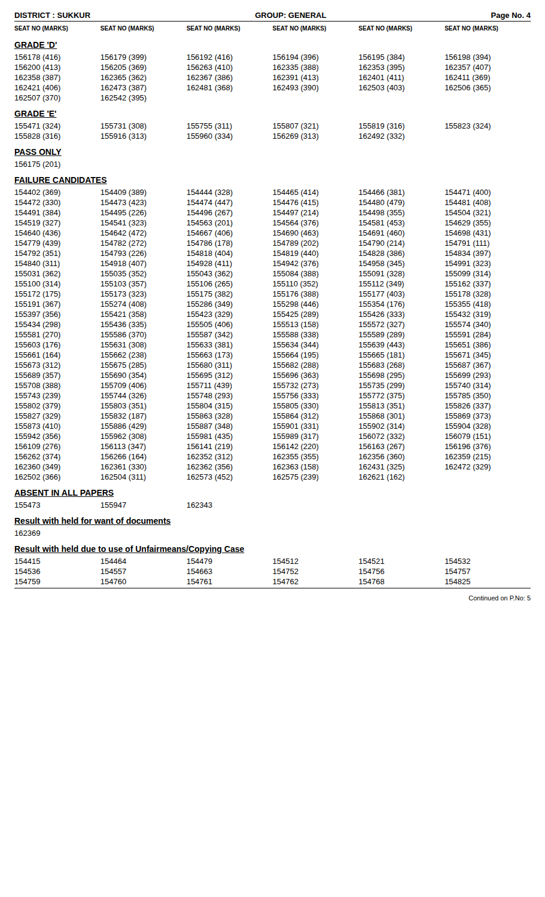DISTRICT : SUKKUR
GROUP: GENERAL
Page No. 4
| SEAT NO (MARKS) | SEAT NO (MARKS) | SEAT NO (MARKS) | SEAT NO (MARKS) | SEAT NO (MARKS) | SEAT NO (MARKS) |
| --- | --- | --- | --- | --- | --- |
GRADE 'D'
| 156178 (416) | 156179 (399) | 156192 (416) | 156194 (396) | 156195 (384) | 156198 (394) |
| 156200 (413) | 156205 (369) | 156263 (410) | 162335 (388) | 162353 (395) | 162357 (407) |
| 162358 (387) | 162365 (362) | 162367 (386) | 162391 (413) | 162401 (411) | 162411 (369) |
| 162421 (406) | 162473 (387) | 162481 (368) | 162493 (390) | 162503 (403) | 162506 (365) |
| 162507 (370) | 162542 (395) | | | | |
GRADE 'E'
| 155471 (324) | 155731 (308) | 155755 (311) | 155807 (321) | 155819 (316) | 155823 (324) |
| 155828 (316) | 155916 (313) | 155960 (334) | 156269 (313) | 162492 (332) | |
PASS ONLY
| 156175 (201) | | | | | |
FAILURE CANDIDATES
| 154402 (369) | 154409 (389) | 154444 (328) | 154465 (414) | 154466 (381) | 154471 (400) |
| 154472 (330) | 154473 (423) | 154474 (447) | 154476 (415) | 154480 (479) | 154481 (408) |
| 154491 (384) | 154495 (226) | 154496 (267) | 154497 (214) | 154498 (355) | 154504 (321) |
| 154519 (327) | 154541 (323) | 154563 (201) | 154564 (376) | 154581 (453) | 154629 (355) |
| 154640 (436) | 154642 (472) | 154667 (406) | 154690 (463) | 154691 (460) | 154698 (431) |
| 154779 (439) | 154782 (272) | 154786 (178) | 154789 (202) | 154790 (214) | 154791 (111) |
| 154792 (351) | 154793 (226) | 154818 (404) | 154819 (440) | 154828 (386) | 154834 (397) |
| 154840 (311) | 154918 (407) | 154928 (411) | 154942 (376) | 154958 (345) | 154991 (323) |
| 155031 (362) | 155035 (352) | 155043 (362) | 155084 (388) | 155091 (328) | 155099 (314) |
| 155100 (314) | 155103 (357) | 155106 (265) | 155110 (352) | 155112 (349) | 155162 (337) |
| 155172 (175) | 155173 (323) | 155175 (382) | 155176 (388) | 155177 (403) | 155178 (328) |
| 155191 (367) | 155274 (408) | 155286 (349) | 155298 (446) | 155354 (176) | 155355 (418) |
| 155397 (356) | 155421 (358) | 155423 (329) | 155425 (289) | 155426 (333) | 155432 (319) |
| 155434 (298) | 155436 (335) | 155505 (406) | 155513 (158) | 155572 (327) | 155574 (340) |
| 155581 (270) | 155586 (370) | 155587 (342) | 155588 (338) | 155589 (289) | 155591 (284) |
| 155603 (176) | 155631 (308) | 155633 (381) | 155634 (344) | 155639 (443) | 155651 (386) |
| 155661 (164) | 155662 (238) | 155663 (173) | 155664 (195) | 155665 (181) | 155671 (345) |
| 155673 (312) | 155675 (285) | 155680 (311) | 155682 (288) | 155683 (268) | 155687 (367) |
| 155689 (357) | 155690 (354) | 155695 (312) | 155696 (363) | 155698 (295) | 155699 (293) |
| 155708 (388) | 155709 (406) | 155711 (439) | 155732 (273) | 155735 (299) | 155740 (314) |
| 155743 (239) | 155744 (326) | 155748 (293) | 155756 (333) | 155772 (375) | 155785 (350) |
| 155802 (379) | 155803 (351) | 155804 (315) | 155805 (330) | 155813 (351) | 155826 (337) |
| 155827 (329) | 155832 (187) | 155863 (328) | 155864 (312) | 155868 (301) | 155869 (373) |
| 155873 (410) | 155886 (429) | 155887 (348) | 155901 (331) | 155902 (314) | 155904 (328) |
| 155942 (356) | 155962 (308) | 155981 (435) | 155989 (317) | 156072 (332) | 156079 (151) |
| 156109 (276) | 156113 (347) | 156141 (219) | 156142 (220) | 156163 (267) | 156196 (376) |
| 156262 (374) | 156266 (164) | 162352 (312) | 162355 (355) | 162356 (360) | 162359 (215) |
| 162360 (349) | 162361 (330) | 162362 (356) | 162363 (158) | 162431 (325) | 162472 (329) |
| 162502 (366) | 162504 (311) | 162573 (452) | 162575 (239) | 162621 (162) | |
ABSENT IN ALL PAPERS
| 155473 | 155947 | 162343 | | | |
Result with held for want of documents
| 162369 | | | | | |
Result with held due to use of Unfairmeans/Copying Case
| 154415 | 154464 | 154479 | 154512 | 154521 | 154532 |
| 154536 | 154557 | 154663 | 154752 | 154756 | 154757 |
| 154759 | 154760 | 154761 | 154762 | 154768 | 154825 |
Continued on P.No: 5